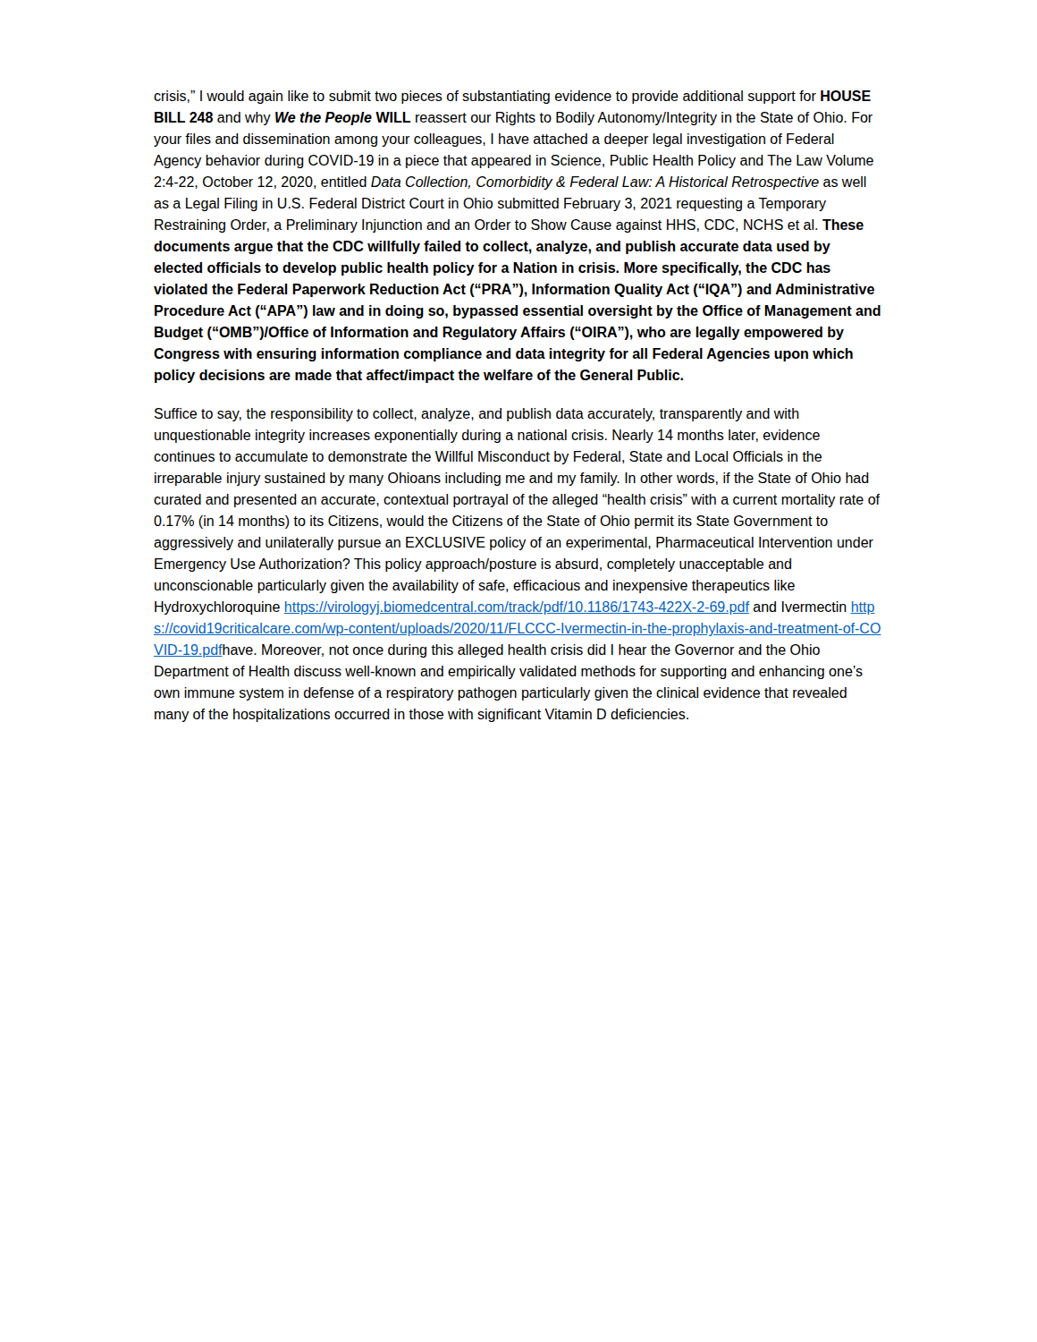crisis,” I would again like to submit two pieces of substantiating evidence to provide additional support for HOUSE BILL 248 and why We the People WILL reassert our Rights to Bodily Autonomy/Integrity in the State of Ohio. For your files and dissemination among your colleagues, I have attached a deeper legal investigation of Federal Agency behavior during COVID-19 in a piece that appeared in Science, Public Health Policy and The Law Volume 2:4-22, October 12, 2020, entitled Data Collection, Comorbidity & Federal Law: A Historical Retrospective as well as a Legal Filing in U.S. Federal District Court in Ohio submitted February 3, 2021 requesting a Temporary Restraining Order, a Preliminary Injunction and an Order to Show Cause against HHS, CDC, NCHS et al. These documents argue that the CDC willfully failed to collect, analyze, and publish accurate data used by elected officials to develop public health policy for a Nation in crisis. More specifically, the CDC has violated the Federal Paperwork Reduction Act (“PRA”), Information Quality Act (“IQA”) and Administrative Procedure Act (“APA”) law and in doing so, bypassed essential oversight by the Office of Management and Budget (“OMB”)/Office of Information and Regulatory Affairs (“OIRA”), who are legally empowered by Congress with ensuring information compliance and data integrity for all Federal Agencies upon which policy decisions are made that affect/impact the welfare of the General Public.
Suffice to say, the responsibility to collect, analyze, and publish data accurately, transparently and with unquestionable integrity increases exponentially during a national crisis. Nearly 14 months later, evidence continues to accumulate to demonstrate the Willful Misconduct by Federal, State and Local Officials in the irreparable injury sustained by many Ohioans including me and my family. In other words, if the State of Ohio had curated and presented an accurate, contextual portrayal of the alleged “health crisis” with a current mortality rate of 0.17% (in 14 months) to its Citizens, would the Citizens of the State of Ohio permit its State Government to aggressively and unilaterally pursue an EXCLUSIVE policy of an experimental, Pharmaceutical Intervention under Emergency Use Authorization? This policy approach/posture is absurd, completely unacceptable and unconscionable particularly given the availability of safe, efficacious and inexpensive therapeutics like Hydroxychloroquine https://virologyj.biomedcentral.com/track/pdf/10.1186/1743-422X-2-69.pdf and Ivermectin https://covid19criticalcare.com/wp-content/uploads/2020/11/FLCCC-Ivermectin-in-the-prophylaxis-and-treatment-of-COVID-19.pdfhave. Moreover, not once during this alleged health crisis did I hear the Governor and the Ohio Department of Health discuss well-known and empirically validated methods for supporting and enhancing one’s own immune system in defense of a respiratory pathogen particularly given the clinical evidence that revealed many of the hospitalizations occurred in those with significant Vitamin D deficiencies.